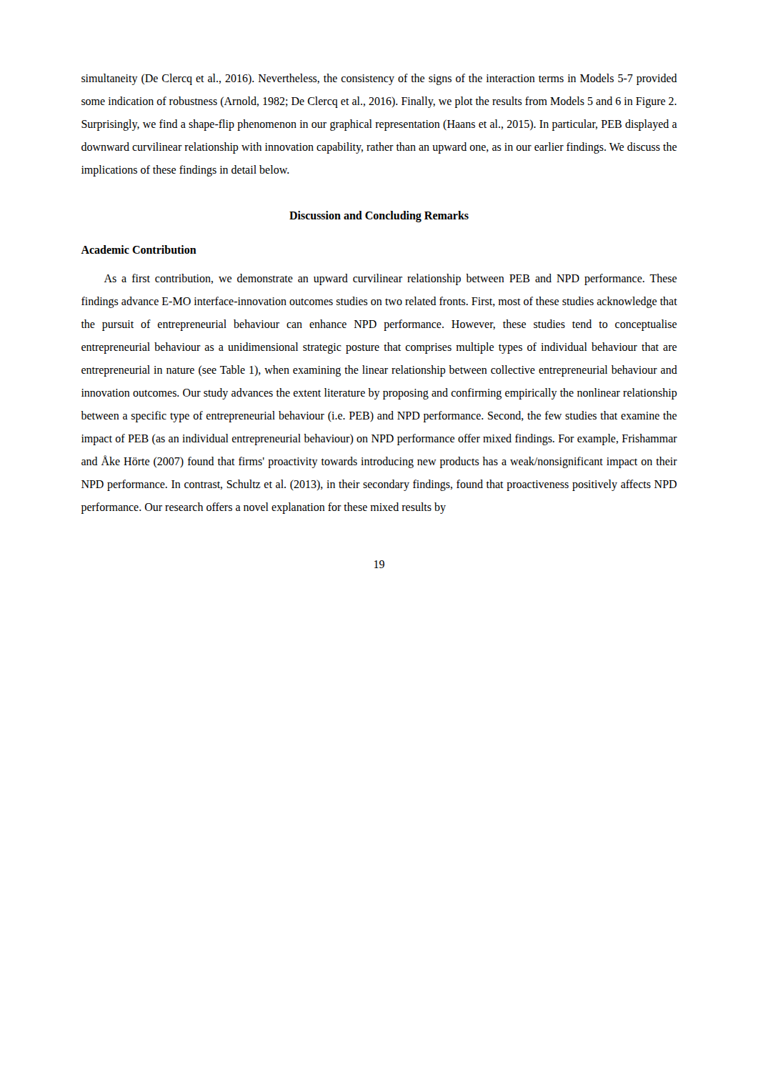simultaneity (De Clercq et al., 2016). Nevertheless, the consistency of the signs of the interaction terms in Models 5-7 provided some indication of robustness (Arnold, 1982; De Clercq et al., 2016). Finally, we plot the results from Models 5 and 6 in Figure 2. Surprisingly, we find a shape-flip phenomenon in our graphical representation (Haans et al., 2015). In particular, PEB displayed a downward curvilinear relationship with innovation capability, rather than an upward one, as in our earlier findings. We discuss the implications of these findings in detail below.
Discussion and Concluding Remarks
Academic Contribution
As a first contribution, we demonstrate an upward curvilinear relationship between PEB and NPD performance. These findings advance E-MO interface-innovation outcomes studies on two related fronts. First, most of these studies acknowledge that the pursuit of entrepreneurial behaviour can enhance NPD performance. However, these studies tend to conceptualise entrepreneurial behaviour as a unidimensional strategic posture that comprises multiple types of individual behaviour that are entrepreneurial in nature (see Table 1), when examining the linear relationship between collective entrepreneurial behaviour and innovation outcomes. Our study advances the extent literature by proposing and confirming empirically the nonlinear relationship between a specific type of entrepreneurial behaviour (i.e. PEB) and NPD performance. Second, the few studies that examine the impact of PEB (as an individual entrepreneurial behaviour) on NPD performance offer mixed findings. For example, Frishammar and Åke Hörte (2007) found that firms' proactivity towards introducing new products has a weak/nonsignificant impact on their NPD performance. In contrast, Schultz et al. (2013), in their secondary findings, found that proactiveness positively affects NPD performance. Our research offers a novel explanation for these mixed results by
19